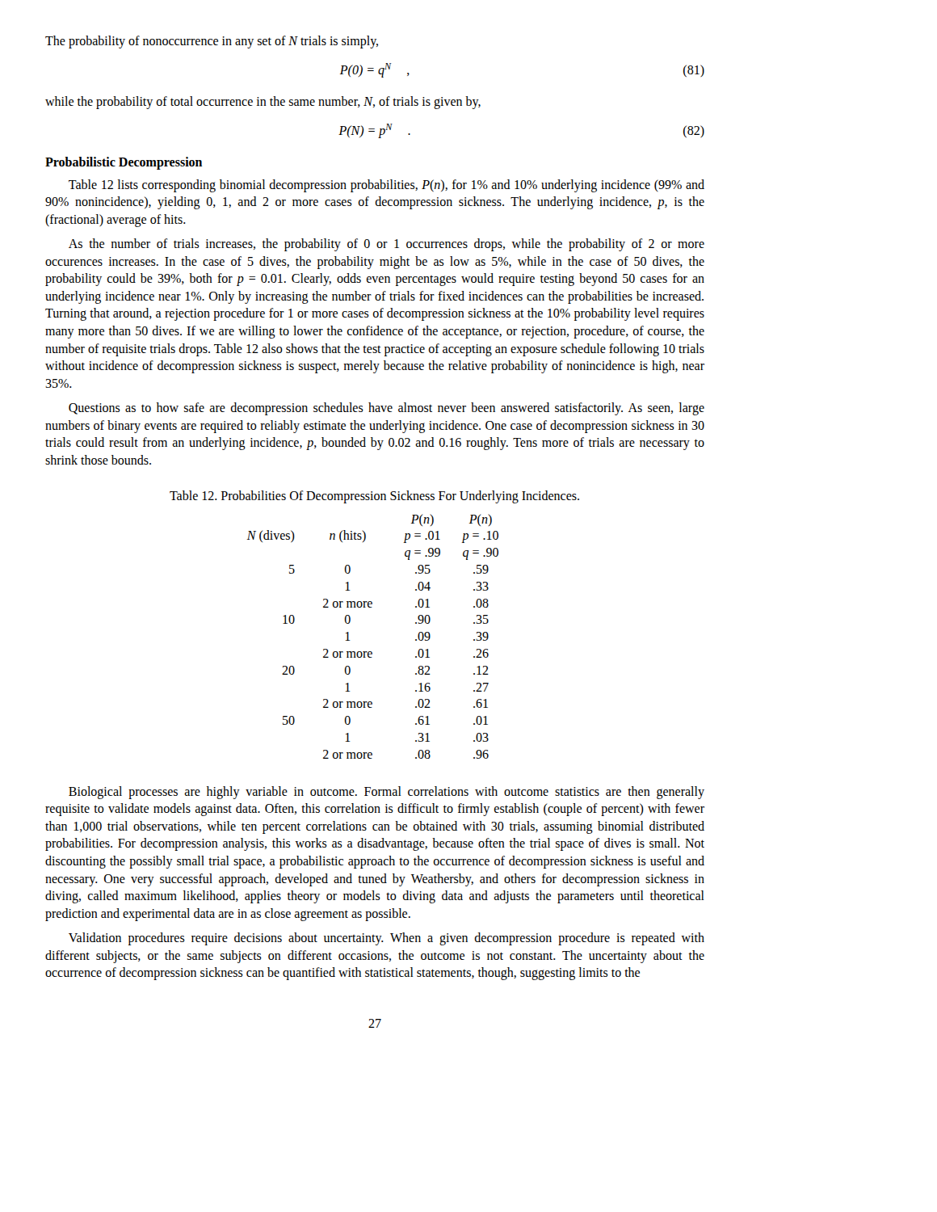The probability of nonoccurrence in any set of N trials is simply,
P(0) = qN,
(81)
while the probability of total occurrence in the same number, N, of trials is given by,
P(N) = pN.
(82)
Probabilistic Decompression
Table 12 lists corresponding binomial decompression probabilities, P(n), for 1% and 10% underlying incidence (99% and 90% nonincidence), yielding 0, 1, and 2 or more cases of decompression sickness. The underlying incidence, p, is the (fractional) average of hits.
As the number of trials increases, the probability of 0 or 1 occurrences drops, while the probability of 2 or more occurences increases. In the case of 5 dives, the probability might be as low as 5%, while in the case of 50 dives, the probability could be 39%, both for p = 0.01. Clearly, odds even percentages would require testing beyond 50 cases for an underlying incidence near 1%. Only by increasing the number of trials for fixed incidences can the probabilities be increased. Turning that around, a rejection procedure for 1 or more cases of decompression sickness at the 10% probability level requires many more than 50 dives. If we are willing to lower the confidence of the acceptance, or rejection, procedure, of course, the number of requisite trials drops. Table 12 also shows that the test practice of accepting an exposure schedule following 10 trials without incidence of decompression sickness is suspect, merely because the relative probability of nonincidence is high, near 35%.
Questions as to how safe are decompression schedules have almost never been answered satisfactorily. As seen, large numbers of binary events are required to reliably estimate the underlying incidence. One case of decompression sickness in 30 trials could result from an underlying incidence, p, bounded by 0.02 and 0.16 roughly. Tens more of trials are necessary to shrink those bounds.
Table 12. Probabilities Of Decompression Sickness For Underlying Incidences.
| | | P ( n ) | P ( n ) |
| N (dives) | n (hits) | p = .01 | p = .10 |
| | | q = .99 | q = .90 |
| 5 | 0 | .95 | .59 |
| | 1 | .04 | .33 |
| | 2 or more | .01 | .08 |
| 10 | 0 | .90 | .35 |
| | 1 | .09 | .39 |
| | 2 or more | .01 | .26 |
| 20 | 0 | .82 | .12 |
| | 1 | .16 | .27 |
| | 2 or more | .02 | .61 |
| 50 | 0 | .61 | .01 |
| | 1 | .31 | .03 |
| | 2 or more | .08 | .96 |
Biological processes are highly variable in outcome. Formal correlations with outcome statistics are then generally requisite to validate models against data. Often, this correlation is difficult to firmly establish (couple of percent) with fewer than 1,000 trial observations, while ten percent correlations can be obtained with 30 trials, assuming binomial distributed probabilities. For decompression analysis, this works as a disadvantage, because often the trial space of dives is small. Not discounting the possibly small trial space, a probabilistic approach to the occurrence of decompression sickness is useful and necessary. One very successful approach, developed and tuned by Weathersby, and others for decompression sickness in diving, called maximum likelihood, applies theory or models to diving data and adjusts the parameters until theoretical prediction and experimental data are in as close agreement as possible.
Validation procedures require decisions about uncertainty. When a given decompression procedure is repeated with different subjects, or the same subjects on different occasions, the outcome is not constant. The uncertainty about the occurrence of decompression sickness can be quantified with statistical statements, though, suggesting limits to the
27